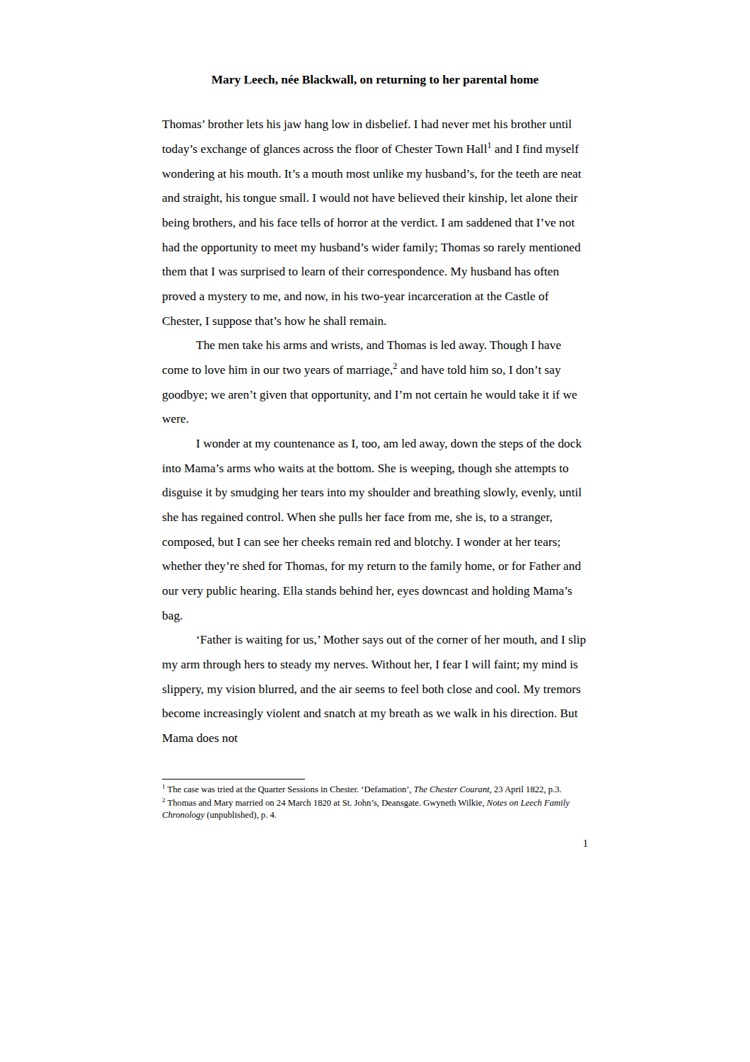Mary Leech, née Blackwall, on returning to her parental home
Thomas’ brother lets his jaw hang low in disbelief. I had never met his brother until today’s exchange of glances across the floor of Chester Town Hall1 and I find myself wondering at his mouth. It’s a mouth most unlike my husband’s, for the teeth are neat and straight, his tongue small. I would not have believed their kinship, let alone their being brothers, and his face tells of horror at the verdict. I am saddened that I’ve not had the opportunity to meet my husband’s wider family; Thomas so rarely mentioned them that I was surprised to learn of their correspondence. My husband has often proved a mystery to me, and now, in his two-year incarceration at the Castle of Chester, I suppose that’s how he shall remain.
The men take his arms and wrists, and Thomas is led away. Though I have come to love him in our two years of marriage,2 and have told him so, I don’t say goodbye; we aren’t given that opportunity, and I’m not certain he would take it if we were.
I wonder at my countenance as I, too, am led away, down the steps of the dock into Mama’s arms who waits at the bottom. She is weeping, though she attempts to disguise it by smudging her tears into my shoulder and breathing slowly, evenly, until she has regained control. When she pulls her face from me, she is, to a stranger, composed, but I can see her cheeks remain red and blotchy. I wonder at her tears; whether they’re shed for Thomas, for my return to the family home, or for Father and our very public hearing. Ella stands behind her, eyes downcast and holding Mama’s bag.
‘Father is waiting for us,’ Mother says out of the corner of her mouth, and I slip my arm through hers to steady my nerves. Without her, I fear I will faint; my mind is slippery, my vision blurred, and the air seems to feel both close and cool. My tremors become increasingly violent and snatch at my breath as we walk in his direction. But Mama does not
1 The case was tried at the Quarter Sessions in Chester. ‘Defamation’, The Chester Courant, 23 April 1822, p.3.
2 Thomas and Mary married on 24 March 1820 at St. John’s, Deansgate. Gwyneth Wilkie, Notes on Leech Family Chronology (unpublished), p. 4.
1